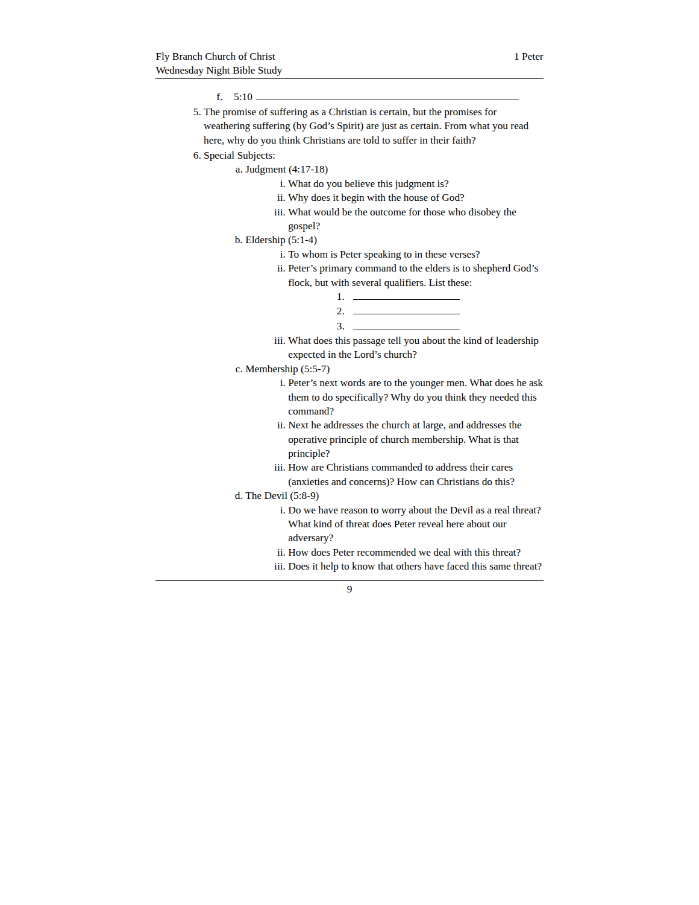Fly Branch Church of Christ
1 Peter
Wednesday Night Bible Study
f. 5:10
The promise of suffering as a Christian is certain, but the promises for weathering suffering (by God’s Spirit) are just as certain. From what you read here, why do you think Christians are told to suffer in their faith?
Special Subjects:
Judgment (4:17-18)
What do you believe this judgment is?
Why does it begin with the house of God?
What would be the outcome for those who disobey the gospel?
Eldership (5:1-4)
To whom is Peter speaking to in these verses?
Peter’s primary command to the elders is to shepherd God’s flock, but with several qualifiers. List these:
What does this passage tell you about the kind of leadership expected in the Lord’s church?
Membership (5:5-7)
Peter’s next words are to the younger men. What does he ask them to do specifically? Why do you think they needed this command?
Next he addresses the church at large, and addresses the operative principle of church membership. What is that principle?
How are Christians commanded to address their cares (anxieties and concerns)? How can Christians do this?
The Devil (5:8-9)
Do we have reason to worry about the Devil as a real threat? What kind of threat does Peter reveal here about our adversary?
How does Peter recommended we deal with this threat?
Does it help to know that others have faced this same threat?
9